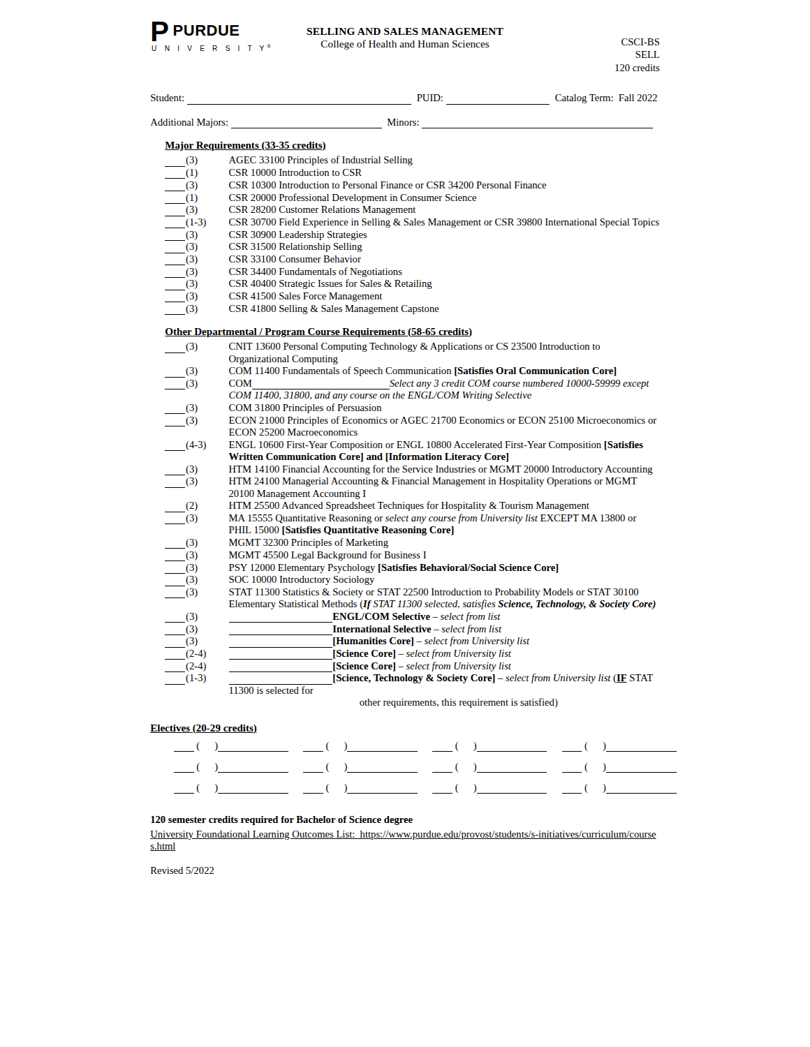P PURDUE
U N I V E R S I T Y®
SELLING AND SALES MANAGEMENT
College of Health and Human Sciences
CSCI-BS
SELL
120 credits
Student: PUID: Catalog Term: Fall 2022
Additional Majors: Minors:
Major Requirements (33-35 credits)
(3) AGEC 33100 Principles of Industrial Selling
(1) CSR 10000 Introduction to CSR
(3) CSR 10300 Introduction to Personal Finance or CSR 34200 Personal Finance
(1) CSR 20000 Professional Development in Consumer Science
(3) CSR 28200 Customer Relations Management
(1-3) CSR 30700 Field Experience in Selling & Sales Management or CSR 39800 International Special Topics
(3) CSR 30900 Leadership Strategies
(3) CSR 31500 Relationship Selling
(3) CSR 33100 Consumer Behavior
(3) CSR 34400 Fundamentals of Negotiations
(3) CSR 40400 Strategic Issues for Sales & Retailing
(3) CSR 41500 Sales Force Management
(3) CSR 41800 Selling & Sales Management Capstone
Other Departmental / Program Course Requirements (58-65 credits)
(3) CNIT 13600 Personal Computing Technology & Applications or CS 23500 Introduction to Organizational Computing
(3) COM 11400 Fundamentals of Speech Communication [Satisfies Oral Communication Core]
(3) COM Select any 3 credit COM course numbered 10000-59999 except COM 11400, 31800, and any course on the ENGL/COM Writing Selective
(3) COM 31800 Principles of Persuasion
(3) ECON 21000 Principles of Economics or AGEC 21700 Economics or ECON 25100 Microeconomics or ECON 25200 Macroeconomics
(4-3) ENGL 10600 First-Year Composition or ENGL 10800 Accelerated First-Year Composition [Satisfies Written Communication Core] and [Information Literacy Core]
(3) HTM 14100 Financial Accounting for the Service Industries or MGMT 20000 Introductory Accounting
(3) HTM 24100 Managerial Accounting & Financial Management in Hospitality Operations or MGMT 20100 Management Accounting I
(2) HTM 25500 Advanced Spreadsheet Techniques for Hospitality & Tourism Management
(3) MA 15555 Quantitative Reasoning or select any course from University list EXCEPT MA 13800 or PHIL 15000 [Satisfies Quantitative Reasoning Core]
(3) MGMT 32300 Principles of Marketing
(3) MGMT 45500 Legal Background for Business I
(3) PSY 12000 Elementary Psychology [Satisfies Behavioral/Social Science Core]
(3) SOC 10000 Introductory Sociology
(3) STAT 11300 Statistics & Society or STAT 22500 Introduction to Probability Models or STAT 30100 Elementary Statistical Methods (If STAT 11300 selected, satisfies Science, Technology, & Society Core)
(3) ENGL/COM Selective – select from list
(3) International Selective – select from list
(3) [Humanities Core] – select from University list
(2-4) [Science Core] – select from University list
(2-4) [Science Core] – select from University list
(1-3) [Science, Technology & Society Core] – select from University list (IF STAT 11300 is selected for
other requirements, this requirement is satisfied)
Electives (20-29 credits)
( )
( )
( )
( )
( )
( )
( )
( )
( )
( )
( )
( )
120 semester credits required for Bachelor of Science degree
University Foundational Learning Outcomes List: https://www.purdue.edu/provost/students/s-initiatives/curriculum/courses.html
Revised 5/2022